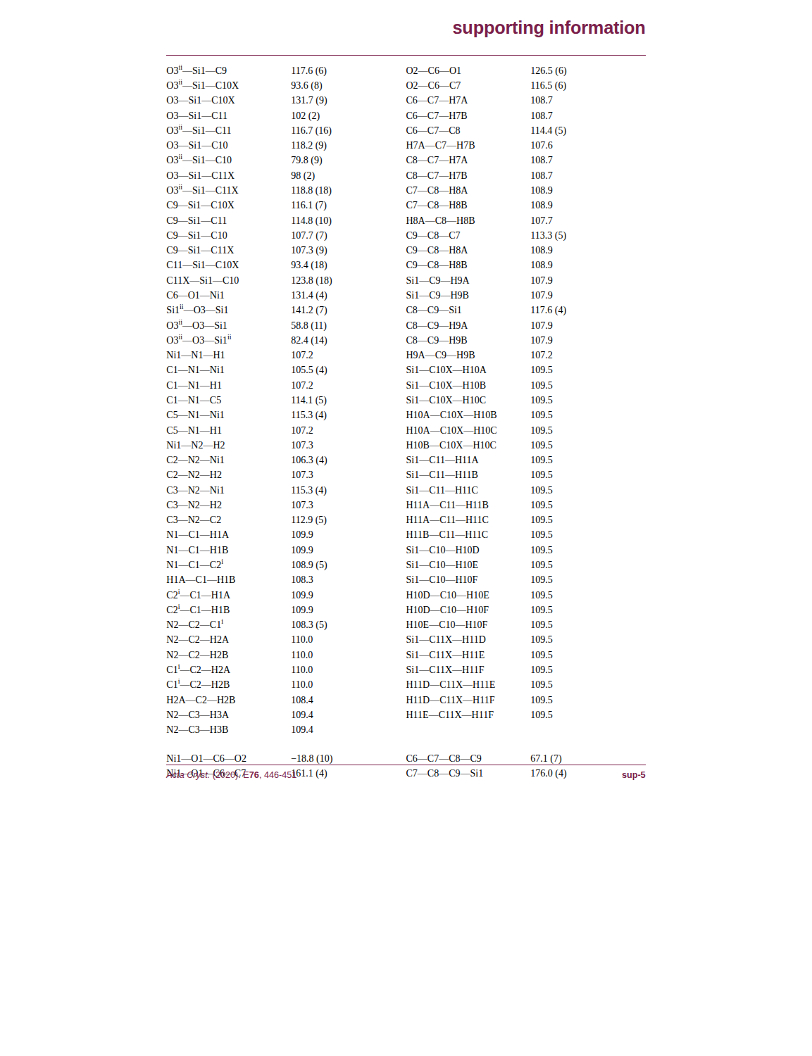supporting information
| O3 ii —Si1—C9 | 117.6 (6) | O2—C6—O1 | 126.5 (6) |
| O3 ii —Si1—C10X | 93.6 (8) | O2—C6—C7 | 116.5 (6) |
| O3—Si1—C10X | 131.7 (9) | C6—C7—H7A | 108.7 |
| O3—Si1—C11 | 102 (2) | C6—C7—H7B | 108.7 |
| O3 ii —Si1—C11 | 116.7 (16) | C6—C7—C8 | 114.4 (5) |
| O3—Si1—C10 | 118.2 (9) | H7A—C7—H7B | 107.6 |
| O3 ii —Si1—C10 | 79.8 (9) | C8—C7—H7A | 108.7 |
| O3—Si1—C11X | 98 (2) | C8—C7—H7B | 108.7 |
| O3 ii —Si1—C11X | 118.8 (18) | C7—C8—H8A | 108.9 |
| C9—Si1—C10X | 116.1 (7) | C7—C8—H8B | 108.9 |
| C9—Si1—C11 | 114.8 (10) | H8A—C8—H8B | 107.7 |
| C9—Si1—C10 | 107.7 (7) | C9—C8—C7 | 113.3 (5) |
| C9—Si1—C11X | 107.3 (9) | C9—C8—H8A | 108.9 |
| C11—Si1—C10X | 93.4 (18) | C9—C8—H8B | 108.9 |
| C11X—Si1—C10 | 123.8 (18) | Si1—C9—H9A | 107.9 |
| C6—O1—Ni1 | 131.4 (4) | Si1—C9—H9B | 107.9 |
| Si1 ii —O3—Si1 | 141.2 (7) | C8—C9—Si1 | 117.6 (4) |
| O3 ii —O3—Si1 | 58.8 (11) | C8—C9—H9A | 107.9 |
| O3 ii —O3—Si1 ii | 82.4 (14) | C8—C9—H9B | 107.9 |
| Ni1—N1—H1 | 107.2 | H9A—C9—H9B | 107.2 |
| C1—N1—Ni1 | 105.5 (4) | Si1—C10X—H10A | 109.5 |
| C1—N1—H1 | 107.2 | Si1—C10X—H10B | 109.5 |
| C1—N1—C5 | 114.1 (5) | Si1—C10X—H10C | 109.5 |
| C5—N1—Ni1 | 115.3 (4) | H10A—C10X—H10B | 109.5 |
| C5—N1—H1 | 107.2 | H10A—C10X—H10C | 109.5 |
| Ni1—N2—H2 | 107.3 | H10B—C10X—H10C | 109.5 |
| C2—N2—Ni1 | 106.3 (4) | Si1—C11—H11A | 109.5 |
| C2—N2—H2 | 107.3 | Si1—C11—H11B | 109.5 |
| C3—N2—Ni1 | 115.3 (4) | Si1—C11—H11C | 109.5 |
| C3—N2—H2 | 107.3 | H11A—C11—H11B | 109.5 |
| C3—N2—C2 | 112.9 (5) | H11A—C11—H11C | 109.5 |
| N1—C1—H1A | 109.9 | H11B—C11—H11C | 109.5 |
| N1—C1—H1B | 109.9 | Si1—C10—H10D | 109.5 |
| N1—C1—C2 i | 108.9 (5) | Si1—C10—H10E | 109.5 |
| H1A—C1—H1B | 108.3 | Si1—C10—H10F | 109.5 |
| C2 i —C1—H1A | 109.9 | H10D—C10—H10E | 109.5 |
| C2 i —C1—H1B | 109.9 | H10D—C10—H10F | 109.5 |
| N2—C2—C1 i | 108.3 (5) | H10E—C10—H10F | 109.5 |
| N2—C2—H2A | 110.0 | Si1—C11X—H11D | 109.5 |
| N2—C2—H2B | 110.0 | Si1—C11X—H11E | 109.5 |
| C1 i —C2—H2A | 110.0 | Si1—C11X—H11F | 109.5 |
| C1 i —C2—H2B | 110.0 | H11D—C11X—H11E | 109.5 |
| H2A—C2—H2B | 108.4 | H11D—C11X—H11F | 109.5 |
| N2—C3—H3A | 109.4 | H11E—C11X—H11F | 109.5 |
| N2—C3—H3B | 109.4 | | |
| Ni1—O1—C6—O2 | −18.8 (10) | C6—C7—C8—C9 | 67.1 (7) |
| Ni1—O1—C6—C7 | 161.1 (4) | C7—C8—C9—Si1 | 176.0 (4) |
Acta Cryst. (2020). E76, 446-451
sup-5